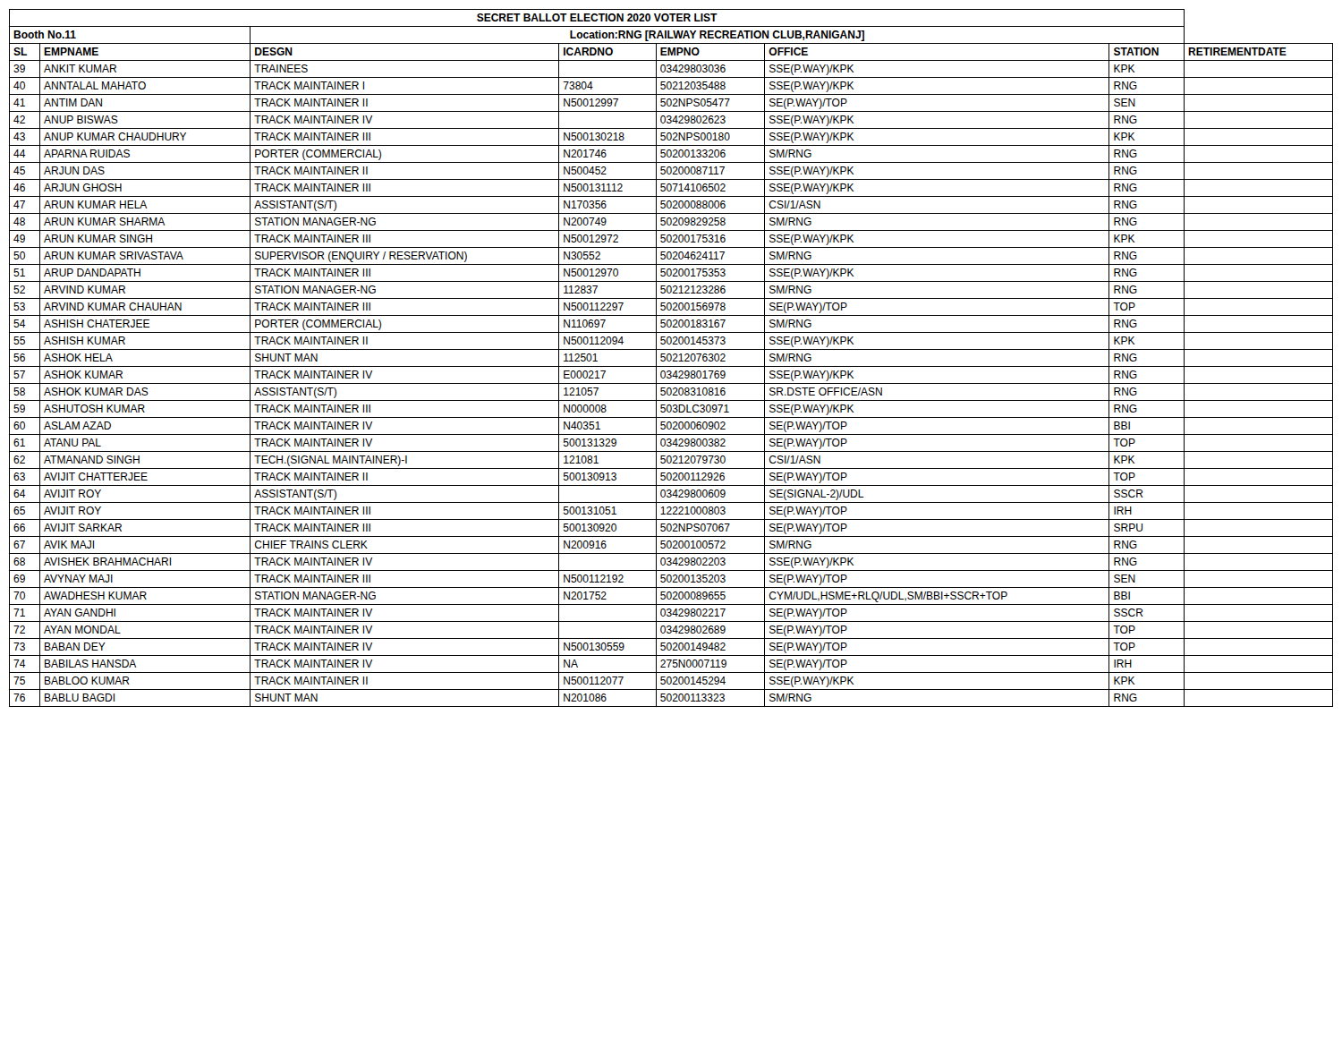| SECRET BALLOT ELECTION 2020 VOTER LIST |
| Booth No.11 | Location:RNG [RAILWAY RECREATION CLUB,RANIGANJ] |
| SL | EMPNAME | DESGN | ICARDNO | EMPNO | OFFICE | STATION | RETIREMENTDATE |
| 39 | ANKIT KUMAR | TRAINEES | | 03429803036 | SSE(P.WAY)/KPK | KPK | |
| 40 | ANNTALAL MAHATO | TRACK MAINTAINER I | 73804 | 50212035488 | SSE(P.WAY)/KPK | RNG | |
| 41 | ANTIM DAN | TRACK MAINTAINER II | N50012997 | 502NPS05477 | SE(P.WAY)/TOP | SEN | |
| 42 | ANUP BISWAS | TRACK MAINTAINER IV | | 03429802623 | SSE(P.WAY)/KPK | RNG | |
| 43 | ANUP KUMAR CHAUDHURY | TRACK MAINTAINER III | N500130218 | 502NPS00180 | SSE(P.WAY)/KPK | KPK | |
| 44 | APARNA RUIDAS | PORTER (COMMERCIAL) | N201746 | 50200133206 | SM/RNG | RNG | |
| 45 | ARJUN DAS | TRACK MAINTAINER II | N500452 | 50200087117 | SSE(P.WAY)/KPK | RNG | |
| 46 | ARJUN GHOSH | TRACK MAINTAINER III | N500131112 | 50714106502 | SSE(P.WAY)/KPK | RNG | |
| 47 | ARUN KUMAR HELA | ASSISTANT(S/T) | N170356 | 50200088006 | CSI/1/ASN | RNG | |
| 48 | ARUN KUMAR SHARMA | STATION MANAGER-NG | N200749 | 50209829258 | SM/RNG | RNG | |
| 49 | ARUN KUMAR SINGH | TRACK MAINTAINER III | N50012972 | 50200175316 | SSE(P.WAY)/KPK | KPK | |
| 50 | ARUN KUMAR SRIVASTAVA | SUPERVISOR (ENQUIRY / RESERVATION) | N30552 | 50204624117 | SM/RNG | RNG | |
| 51 | ARUP DANDAPATH | TRACK MAINTAINER III | N50012970 | 50200175353 | SSE(P.WAY)/KPK | RNG | |
| 52 | ARVIND KUMAR | STATION MANAGER-NG | 112837 | 50212123286 | SM/RNG | RNG | |
| 53 | ARVIND KUMAR CHAUHAN | TRACK MAINTAINER III | N500112297 | 50200156978 | SE(P.WAY)/TOP | TOP | |
| 54 | ASHISH CHATERJEE | PORTER (COMMERCIAL) | N110697 | 50200183167 | SM/RNG | RNG | |
| 55 | ASHISH KUMAR | TRACK MAINTAINER II | N500112094 | 50200145373 | SSE(P.WAY)/KPK | KPK | |
| 56 | ASHOK HELA | SHUNT MAN | 112501 | 50212076302 | SM/RNG | RNG | |
| 57 | ASHOK KUMAR | TRACK MAINTAINER IV | E000217 | 03429801769 | SSE(P.WAY)/KPK | RNG | |
| 58 | ASHOK KUMAR DAS | ASSISTANT(S/T) | 121057 | 50208310816 | SR.DSTE OFFICE/ASN | RNG | |
| 59 | ASHUTOSH KUMAR | TRACK MAINTAINER III | N000008 | 503DLC30971 | SSE(P.WAY)/KPK | RNG | |
| 60 | ASLAM AZAD | TRACK MAINTAINER IV | N40351 | 50200060902 | SE(P.WAY)/TOP | BBI | |
| 61 | ATANU PAL | TRACK MAINTAINER IV | 500131329 | 03429800382 | SE(P.WAY)/TOP | TOP | |
| 62 | ATMANAND SINGH | TECH.(SIGNAL MAINTAINER)-I | 121081 | 50212079730 | CSI/1/ASN | KPK | |
| 63 | AVIJIT CHATTERJEE | TRACK MAINTAINER II | 500130913 | 50200112926 | SE(P.WAY)/TOP | TOP | |
| 64 | AVIJIT ROY | ASSISTANT(S/T) | | 03429800609 | SE(SIGNAL-2)/UDL | SSCR | |
| 65 | AVIJIT ROY | TRACK MAINTAINER III | 500131051 | 12221000803 | SE(P.WAY)/TOP | IRH | |
| 66 | AVIJIT SARKAR | TRACK MAINTAINER III | 500130920 | 502NPS07067 | SE(P.WAY)/TOP | SRPU | |
| 67 | AVIK MAJI | CHIEF TRAINS CLERK | N200916 | 50200100572 | SM/RNG | RNG | |
| 68 | AVISHEK BRAHMACHARI | TRACK MAINTAINER IV | | 03429802203 | SSE(P.WAY)/KPK | RNG | |
| 69 | AVYNAY MAJI | TRACK MAINTAINER III | N500112192 | 50200135203 | SE(P.WAY)/TOP | SEN | |
| 70 | AWADHESH KUMAR | STATION MANAGER-NG | N201752 | 50200089655 | CYM/UDL,HSME+RLQ/UDL,SM/BBI+SSCR+TOP | BBI | |
| 71 | AYAN GANDHI | TRACK MAINTAINER IV | | 03429802217 | SE(P.WAY)/TOP | SSCR | |
| 72 | AYAN MONDAL | TRACK MAINTAINER IV | | 03429802689 | SE(P.WAY)/TOP | TOP | |
| 73 | BABAN DEY | TRACK MAINTAINER IV | N500130559 | 50200149482 | SE(P.WAY)/TOP | TOP | |
| 74 | BABILAS HANSDA | TRACK MAINTAINER IV | NA | 275N0007119 | SE(P.WAY)/TOP | IRH | |
| 75 | BABLOO KUMAR | TRACK MAINTAINER II | N500112077 | 50200145294 | SSE(P.WAY)/KPK | KPK | |
| 76 | BABLU BAGDI | SHUNT MAN | N201086 | 50200113323 | SM/RNG | RNG | |